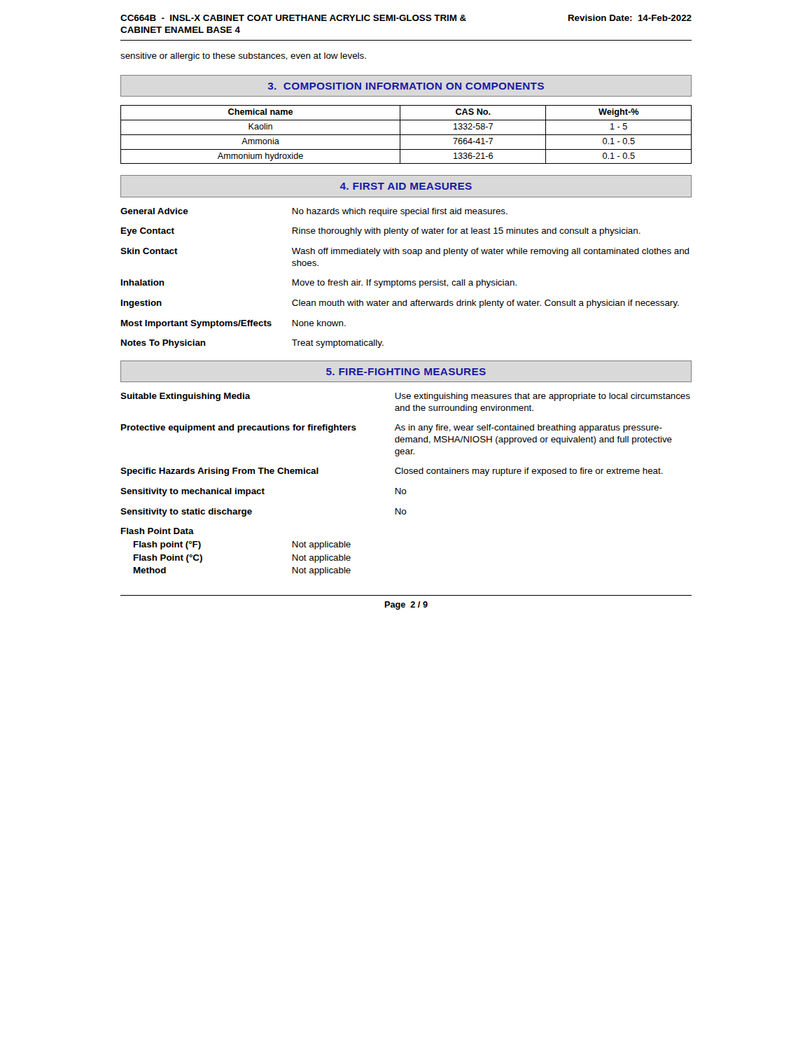CC664B - INSL-X CABINET COAT URETHANE ACRYLIC SEMI-GLOSS TRIM & CABINET ENAMEL BASE 4
Revision Date: 14-Feb-2022
sensitive or allergic to these substances, even at low levels.
3. COMPOSITION INFORMATION ON COMPONENTS
| Chemical name | CAS No. | Weight-% |
| --- | --- | --- |
| Kaolin | 1332-58-7 | 1 - 5 |
| Ammonia | 7664-41-7 | 0.1 - 0.5 |
| Ammonium hydroxide | 1336-21-6 | 0.1 - 0.5 |
4. FIRST AID MEASURES
General Advice
No hazards which require special first aid measures.
Eye Contact
Rinse thoroughly with plenty of water for at least 15 minutes and consult a physician.
Skin Contact
Wash off immediately with soap and plenty of water while removing all contaminated clothes and shoes.
Inhalation
Move to fresh air. If symptoms persist, call a physician.
Ingestion
Clean mouth with water and afterwards drink plenty of water. Consult a physician if necessary.
Most Important Symptoms/Effects
None known.
Notes To Physician
Treat symptomatically.
5. FIRE-FIGHTING MEASURES
Suitable Extinguishing Media
Use extinguishing measures that are appropriate to local circumstances and the surrounding environment.
Protective equipment and precautions for firefighters
As in any fire, wear self-contained breathing apparatus pressure-demand, MSHA/NIOSH (approved or equivalent) and full protective gear.
Specific Hazards Arising From The Chemical
Closed containers may rupture if exposed to fire or extreme heat.
Sensitivity to mechanical impact
No
Sensitivity to static discharge
No
Flash Point Data
Flash point (°F)
Not applicable
Flash Point (°C)
Not applicable
Method
Not applicable
Page 2 / 9